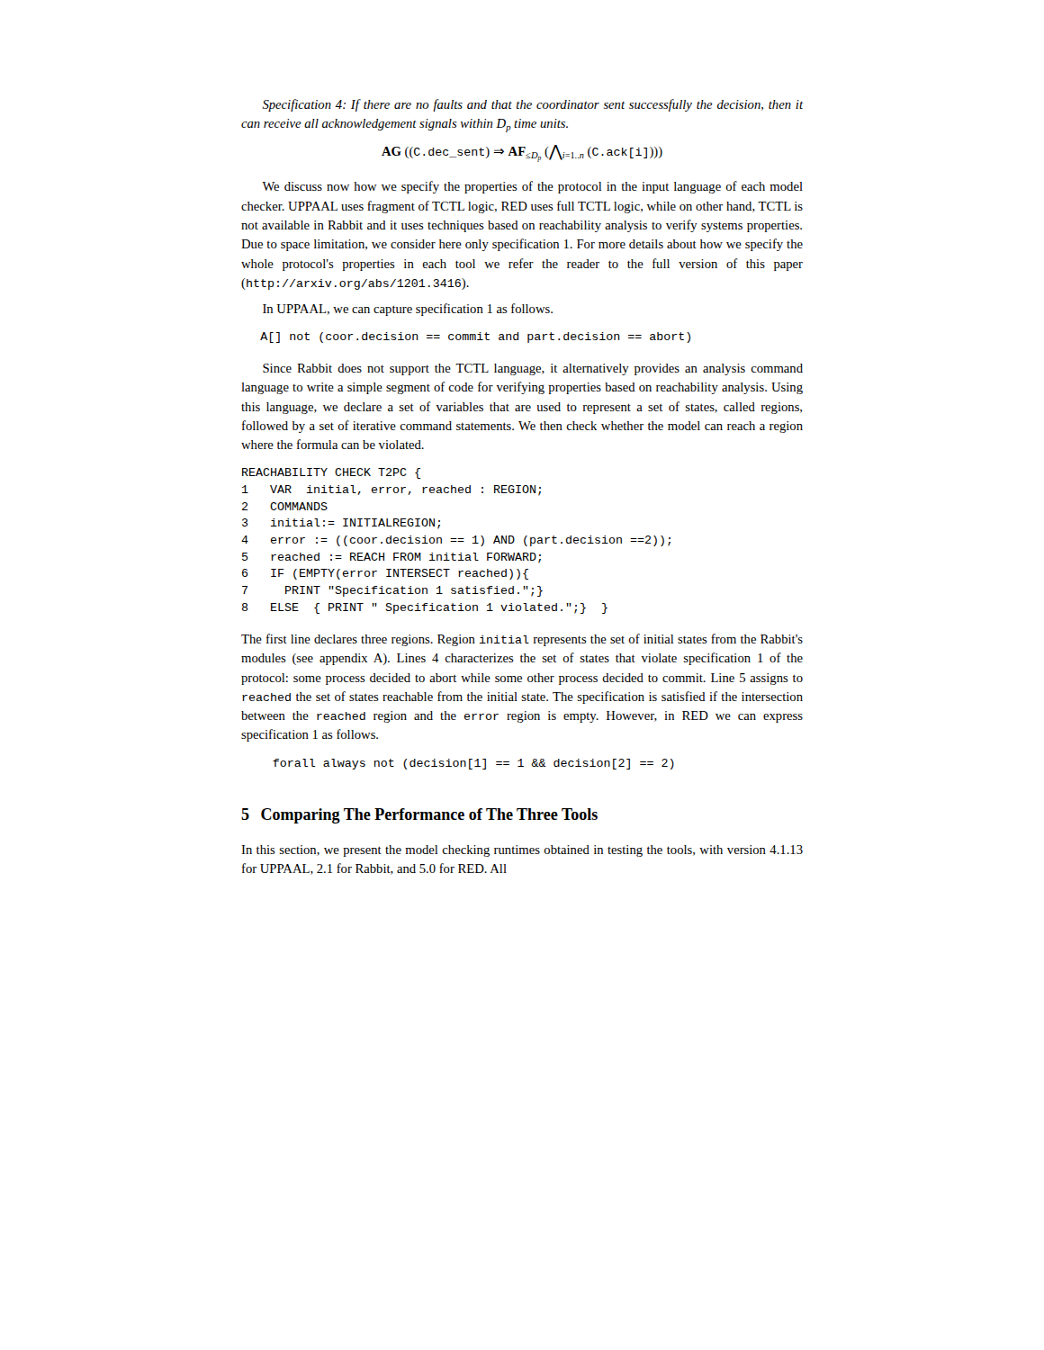Specification 4: If there are no faults and that the coordinator sent successfully the decision, then it can receive all acknowledgement signals within Dp time units.
AG ((C.dec_sent) ⇒ AF≤Dp (⋀i=1..n (C.ack[i])))
We discuss now how we specify the properties of the protocol in the input language of each model checker. UPPAAL uses fragment of TCTL logic, RED uses full TCTL logic, while on other hand, TCTL is not available in Rabbit and it uses techniques based on reachability analysis to verify systems properties. Due to space limitation, we consider here only specification 1. For more details about how we specify the whole protocol's properties in each tool we refer the reader to the full version of this paper (http://arxiv.org/abs/1201.3416).
In UPPAAL, we can capture specification 1 as follows.
A[] not (coor.decision == commit and part.decision == abort)
Since Rabbit does not support the TCTL language, it alternatively provides an analysis command language to write a simple segment of code for verifying properties based on reachability analysis. Using this language, we declare a set of variables that are used to represent a set of states, called regions, followed by a set of iterative command statements. We then check whether the model can reach a region where the formula can be violated.
REACHABILITY CHECK T2PC { 1 VAR initial, error, reached : REGION; 2 COMMANDS 3 initial:= INITIALREGION; 4 error := ((coor.decision == 1) AND (part.decision ==2)); 5 reached := REACH FROM initial FORWARD; 6 IF (EMPTY(error INTERSECT reached)){ 7 PRINT "Specification 1 satisfied.";} 8 ELSE { PRINT " Specification 1 violated.";} }
The first line declares three regions. Region initial represents the set of initial states from the Rabbit's modules (see appendix A). Lines 4 characterizes the set of states that violate specification 1 of the protocol: some process decided to abort while some other process decided to commit. Line 5 assigns to reached the set of states reachable from the initial state. The specification is satisfied if the intersection between the reached region and the error region is empty. However, in RED we can express specification 1 as follows.
forall always not (decision[1] == 1 && decision[2] == 2)
5 Comparing The Performance of The Three Tools
In this section, we present the model checking runtimes obtained in testing the tools, with version 4.1.13 for UPPAAL, 2.1 for Rabbit, and 5.0 for RED. All